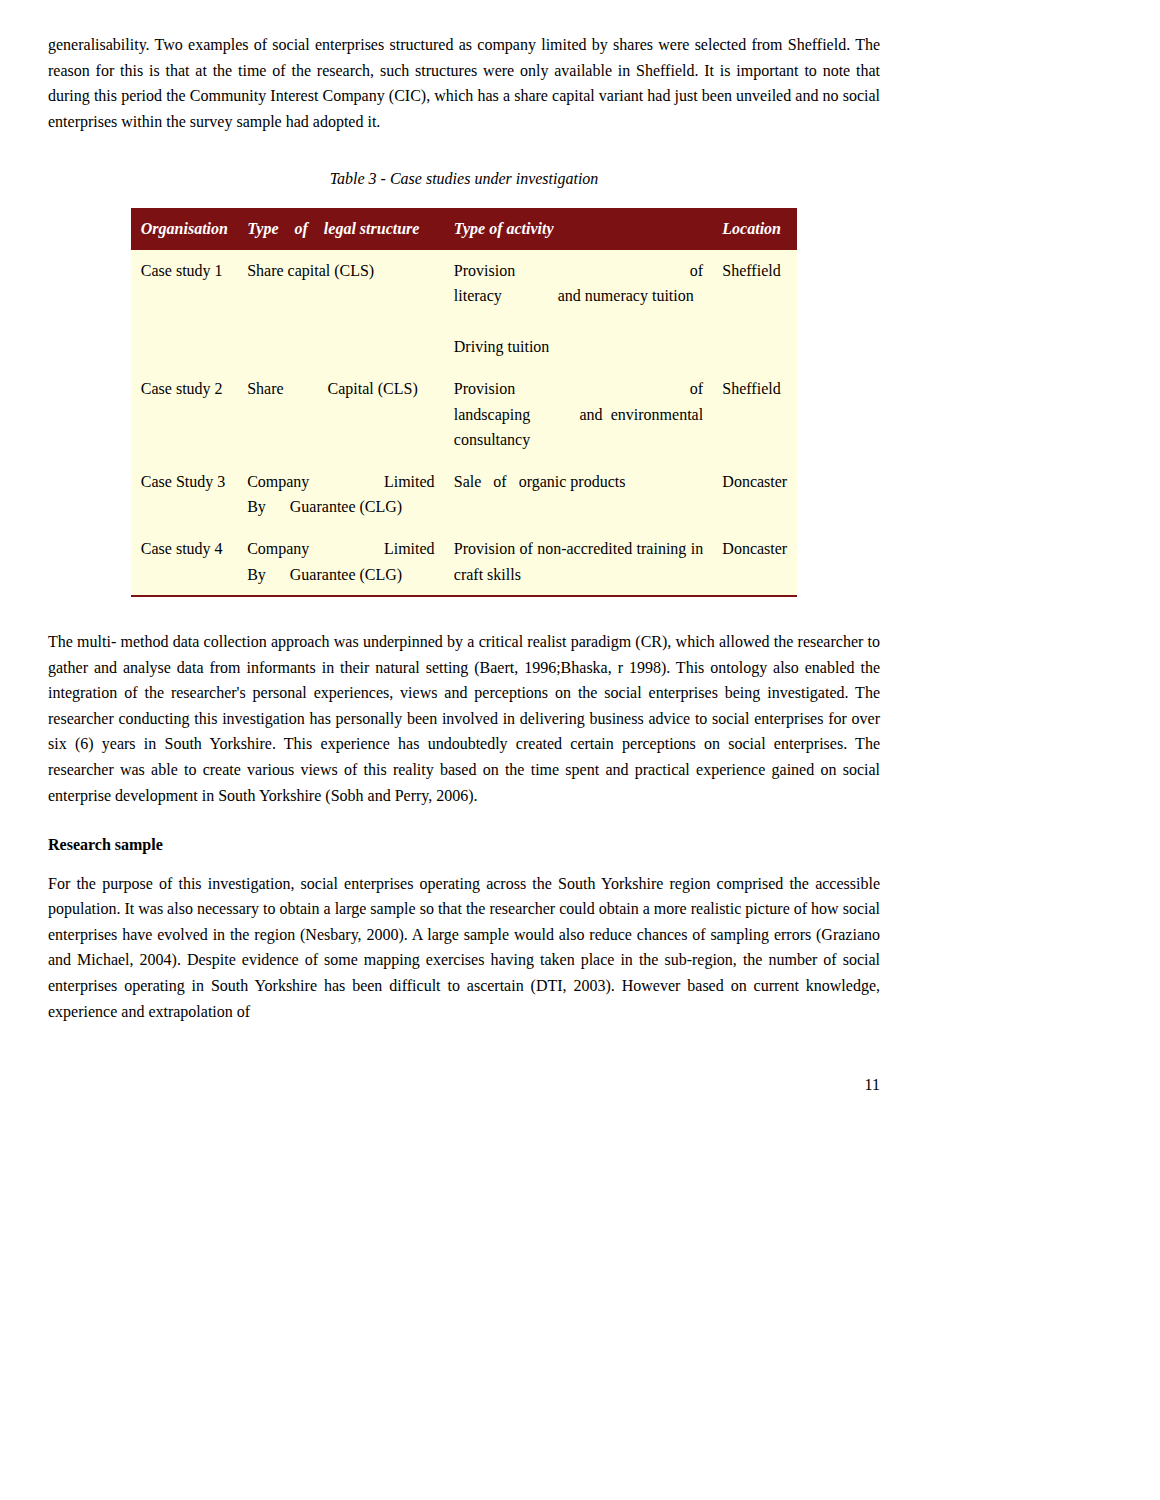generalisability. Two examples of social enterprises structured as company limited by shares were selected from Sheffield. The reason for this is that at the time of the research, such structures were only available in Sheffield. It is important to note that during this period the Community Interest Company (CIC), which has a share capital variant had just been unveiled and no social enterprises within the survey sample had adopted it.
Table 3 - Case studies under investigation
| Organisation | Type of legal structure | Type of activity | Location |
| --- | --- | --- | --- |
| Case study 1 | Share capital (CLS) | Provision of literacy and numeracy tuition Driving tuition | Sheffield |
| Case study 2 | Share Capital (CLS) | Provision of landscaping and environmental consultancy | Sheffield |
| Case Study 3 | Company Limited By Guarantee (CLG) | Sale of organic products | Doncaster |
| Case study 4 | Company Limited By Guarantee (CLG) | Provision of non-accredited training in craft skills | Doncaster |
The multi- method data collection approach was underpinned by a critical realist paradigm (CR), which allowed the researcher to gather and analyse data from informants in their natural setting (Baert, 1996;Bhaska, r 1998). This ontology also enabled the integration of the researcher's personal experiences, views and perceptions on the social enterprises being investigated. The researcher conducting this investigation has personally been involved in delivering business advice to social enterprises for over six (6) years in South Yorkshire. This experience has undoubtedly created certain perceptions on social enterprises. The researcher was able to create various views of this reality based on the time spent and practical experience gained on social enterprise development in South Yorkshire (Sobh and Perry, 2006).
Research sample
For the purpose of this investigation, social enterprises operating across the South Yorkshire region comprised the accessible population. It was also necessary to obtain a large sample so that the researcher could obtain a more realistic picture of how social enterprises have evolved in the region (Nesbary, 2000). A large sample would also reduce chances of sampling errors (Graziano and Michael, 2004). Despite evidence of some mapping exercises having taken place in the sub-region, the number of social enterprises operating in South Yorkshire has been difficult to ascertain (DTI, 2003). However based on current knowledge, experience and extrapolation of
11